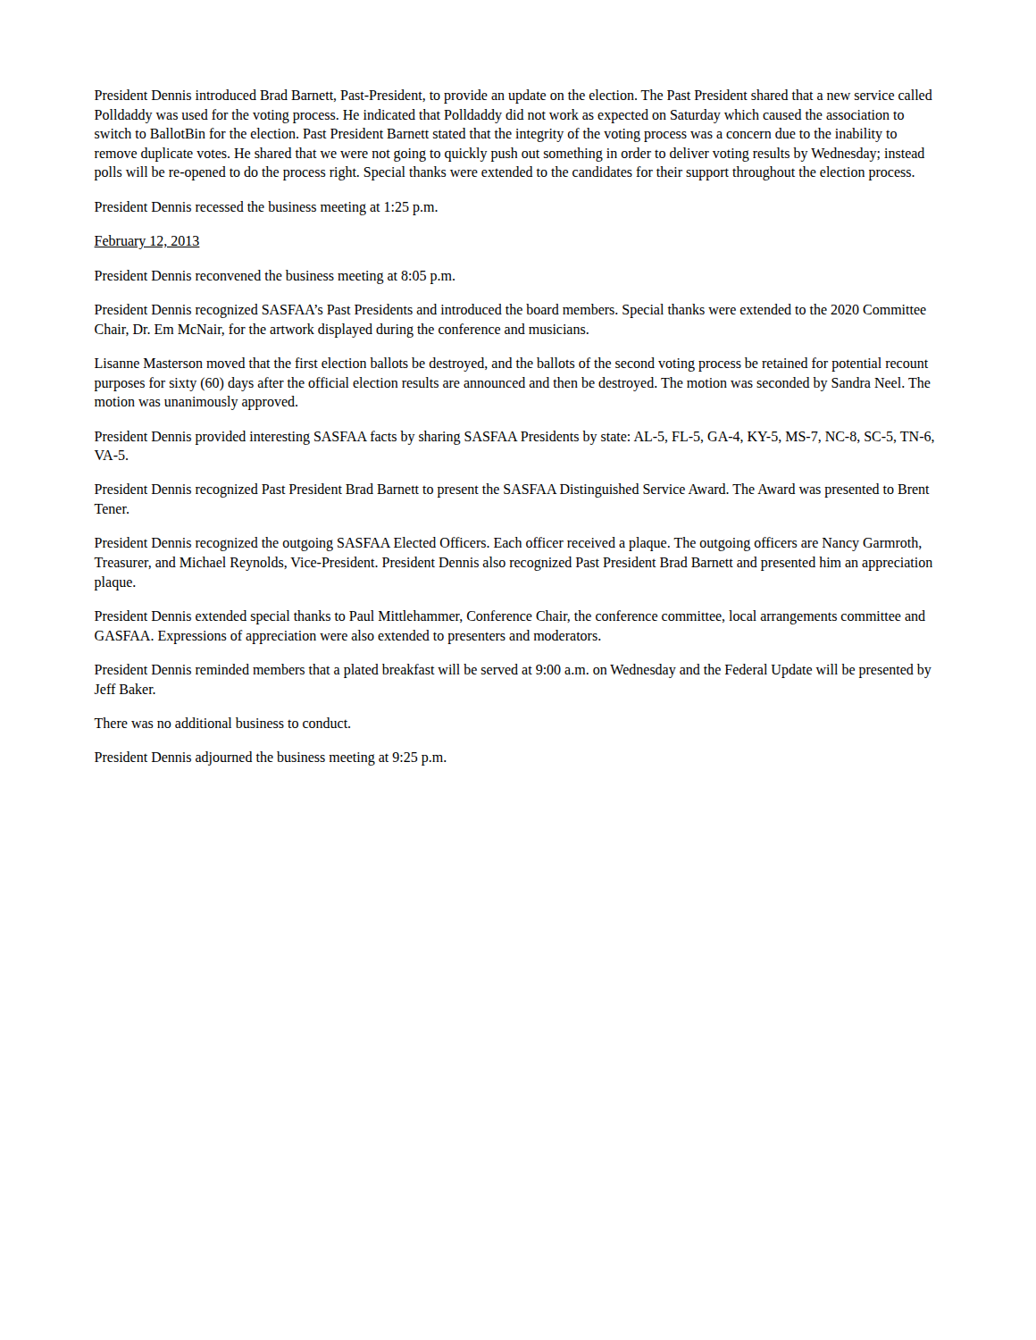President Dennis introduced Brad Barnett, Past-President, to provide an update on the election. The Past President shared that a new service called Polldaddy was used for the voting process. He indicated that Polldaddy did not work as expected on Saturday which caused the association to switch to BallotBin for the election. Past President Barnett stated that the integrity of the voting process was a concern due to the inability to remove duplicate votes. He shared that we were not going to quickly push out something in order to deliver voting results by Wednesday; instead polls will be re-opened to do the process right. Special thanks were extended to the candidates for their support throughout the election process.
President Dennis recessed the business meeting at 1:25 p.m.
February 12, 2013
President Dennis reconvened the business meeting at 8:05 p.m.
President Dennis recognized SASFAA’s Past Presidents and introduced the board members. Special thanks were extended to the 2020 Committee Chair, Dr. Em McNair, for the artwork displayed during the conference and musicians.
Lisanne Masterson moved that the first election ballots be destroyed, and the ballots of the second voting process be retained for potential recount purposes for sixty (60) days after the official election results are announced and then be destroyed. The motion was seconded by Sandra Neel. The motion was unanimously approved.
President Dennis provided interesting SASFAA facts by sharing SASFAA Presidents by state: AL-5, FL-5, GA-4, KY-5, MS-7, NC-8, SC-5, TN-6, VA-5.
President Dennis recognized Past President Brad Barnett to present the SASFAA Distinguished Service Award. The Award was presented to Brent Tener.
President Dennis recognized the outgoing SASFAA Elected Officers. Each officer received a plaque. The outgoing officers are Nancy Garmroth, Treasurer, and Michael Reynolds, Vice-President. President Dennis also recognized Past President Brad Barnett and presented him an appreciation plaque.
President Dennis extended special thanks to Paul Mittlehammer, Conference Chair, the conference committee, local arrangements committee and GASFAA. Expressions of appreciation were also extended to presenters and moderators.
President Dennis reminded members that a plated breakfast will be served at 9:00 a.m. on Wednesday and the Federal Update will be presented by Jeff Baker.
There was no additional business to conduct.
President Dennis adjourned the business meeting at 9:25 p.m.